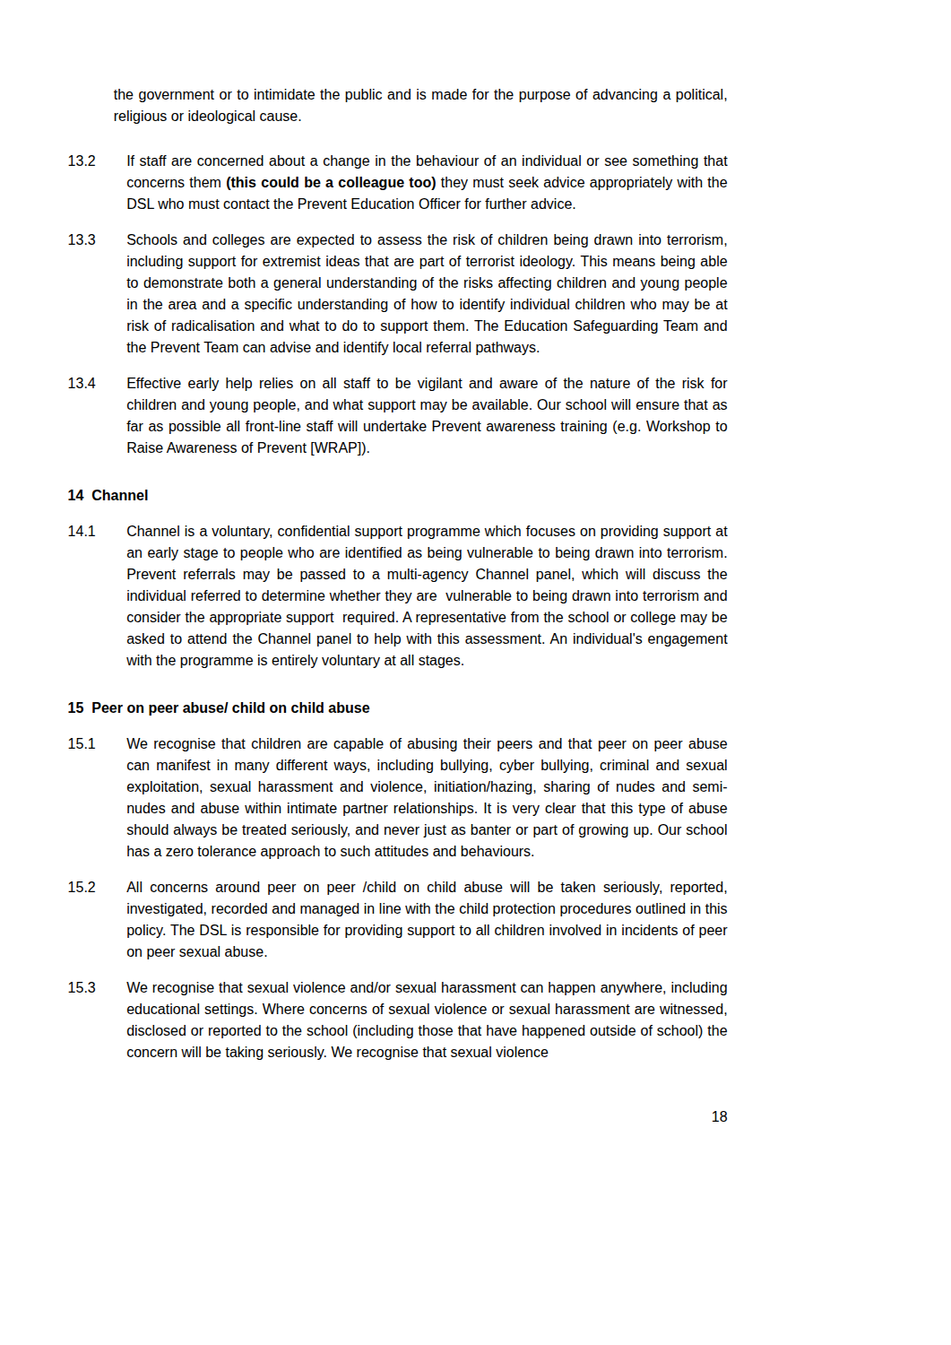the government or to intimidate the public and is made for the purpose of advancing a political, religious or ideological cause.
13.2 If staff are concerned about a change in the behaviour of an individual or see something that concerns them (this could be a colleague too) they must seek advice appropriately with the DSL who must contact the Prevent Education Officer for further advice.
13.3 Schools and colleges are expected to assess the risk of children being drawn into terrorism, including support for extremist ideas that are part of terrorist ideology. This means being able to demonstrate both a general understanding of the risks affecting children and young people in the area and a specific understanding of how to identify individual children who may be at risk of radicalisation and what to do to support them. The Education Safeguarding Team and the Prevent Team can advise and identify local referral pathways.
13.4 Effective early help relies on all staff to be vigilant and aware of the nature of the risk for children and young people, and what support may be available. Our school will ensure that as far as possible all front-line staff will undertake Prevent awareness training (e.g. Workshop to Raise Awareness of Prevent [WRAP]).
14 Channel
14.1 Channel is a voluntary, confidential support programme which focuses on providing support at an early stage to people who are identified as being vulnerable to being drawn into terrorism. Prevent referrals may be passed to a multi-agency Channel panel, which will discuss the individual referred to determine whether they are vulnerable to being drawn into terrorism and consider the appropriate support required. A representative from the school or college may be asked to attend the Channel panel to help with this assessment. An individual's engagement with the programme is entirely voluntary at all stages.
15 Peer on peer abuse/ child on child abuse
15.1 We recognise that children are capable of abusing their peers and that peer on peer abuse can manifest in many different ways, including bullying, cyber bullying, criminal and sexual exploitation, sexual harassment and violence, initiation/hazing, sharing of nudes and semi-nudes and abuse within intimate partner relationships. It is very clear that this type of abuse should always be treated seriously, and never just as banter or part of growing up. Our school has a zero tolerance approach to such attitudes and behaviours.
15.2 All concerns around peer on peer /child on child abuse will be taken seriously, reported, investigated, recorded and managed in line with the child protection procedures outlined in this policy. The DSL is responsible for providing support to all children involved in incidents of peer on peer sexual abuse.
15.3 We recognise that sexual violence and/or sexual harassment can happen anywhere, including educational settings. Where concerns of sexual violence or sexual harassment are witnessed, disclosed or reported to the school (including those that have happened outside of school) the concern will be taking seriously. We recognise that sexual violence
18